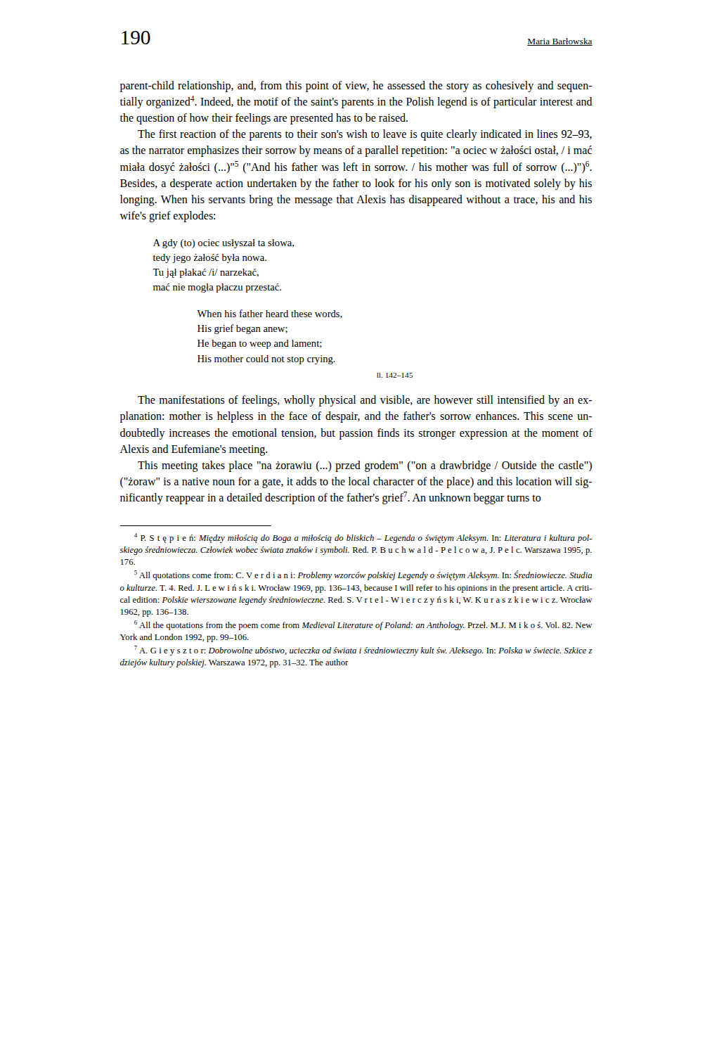190 Maria Barłowska
parent-child relationship, and, from this point of view, he assessed the story as cohesively and sequentially organized4. Indeed, the motif of the saint's parents in the Polish legend is of particular interest and the question of how their feelings are presented has to be raised.
The first reaction of the parents to their son's wish to leave is quite clearly indicated in lines 92–93, as the narrator emphasizes their sorrow by means of a parallel repetition: "a ociec w żałości ostał, / i mać miała dosyć żałości (...)"5 ("And his father was left in sorrow. / his mother was full of sorrow (...)")6. Besides, a desperate action undertaken by the father to look for his only son is motivated solely by his longing. When his servants bring the message that Alexis has disappeared without a trace, his and his wife's grief explodes:
A gdy (to) ociec usłyszał ta słowa,
tedy jego żałość była nowa.
Tu jął płakać /i/ narzekać,
mać nie mogła płaczu przestać.
When his father heard these words,
His grief began anew;
He began to weep and lament;
His mother could not stop crying.
ll. 142–145
The manifestations of feelings, wholly physical and visible, are however still intensified by an explanation: mother is helpless in the face of despair, and the father's sorrow enhances. This scene undoubtedly increases the emotional tension, but passion finds its stronger expression at the moment of Alexis and Eufemiane's meeting.
This meeting takes place "na żorawiu (...) przed grodem" ("on a drawbridge / Outside the castle") ("żoraw" is a native noun for a gate, it adds to the local character of the place) and this location will significantly reappear in a detailed description of the father's grief7. An unknown beggar turns to
4 P. S t ę p i e ń: Między miłością do Boga a miłością do bliskich – Legenda o świętym Aleksym. In: Literatura i kultura polskiego średniowiecza. Człowiek wobec świata znaków i symboli. Red. P. B u c h w a l d - P e l c o w a, J. P e l c. Warszawa 1995, p. 176.
5 All quotations come from: C. V e r d i a n i: Problemy wzorców polskiej Legendy o świętym Aleksym. In: Średniowiecze. Studia o kulturze. T. 4. Red. J. L e w i ń s k i. Wrocław 1969, pp. 136–143, because I will refer to his opinions in the present article. A critical edition: Polskie wierszowane legendy średniowieczne. Red. S. V r t e l - W i e r c z y ń s k i, W. K u r a s z k i e w i c z. Wrocław 1962, pp. 136–138.
6 All the quotations from the poem come from Medieval Literature of Poland: an Anthology. Przeł. M.J. M i k o ś. Vol. 82. New York and London 1992, pp. 99–106.
7 A. G i e y s z t o r: Dobrowolne ubóstwo, ucieczka od świata i średniowieczny kult św. Aleksego. In: Polska w świecie. Szkice z dziejów kultury polskiej. Warszawa 1972, pp. 31–32. The author